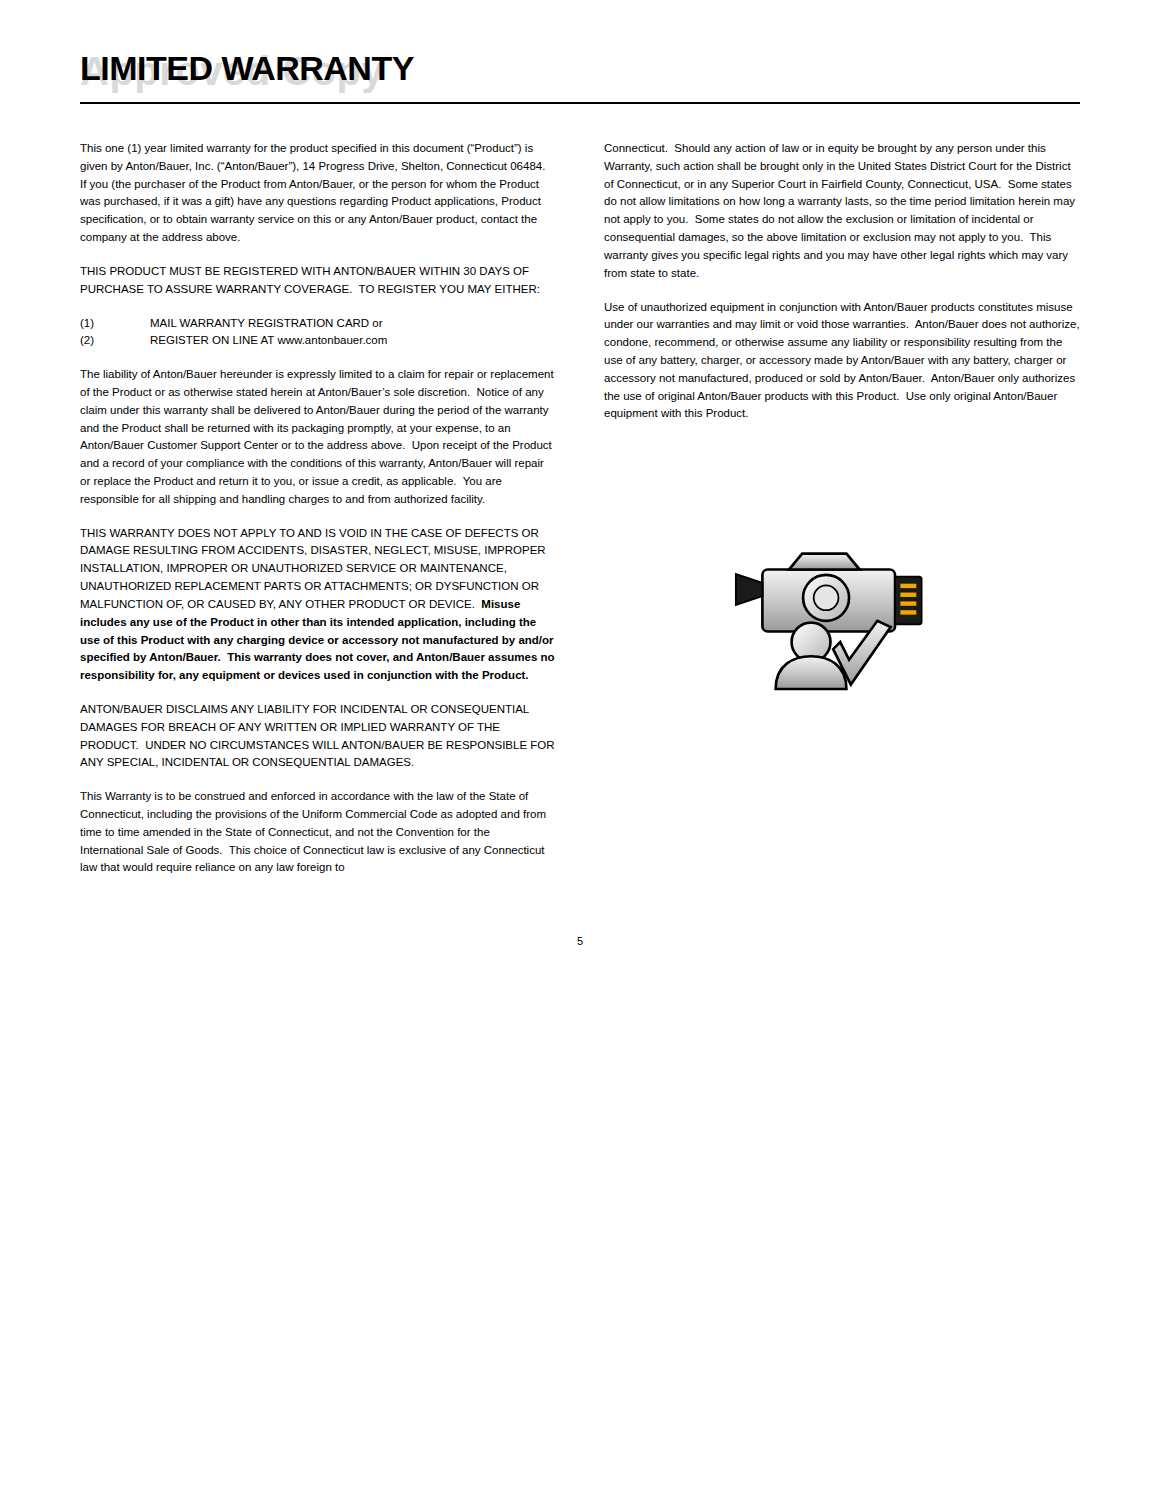Approved Copy
LIMITED WARRANTY
This one (1) year limited warranty for the product specified in this document (“Product”) is given by Anton/Bauer, Inc. (“Anton/Bauer”), 14 Progress Drive, Shelton, Connecticut 06484. If you (the purchaser of the Product from Anton/Bauer, or the person for whom the Product was purchased, if it was a gift) have any questions regarding Product applications, Product specification, or to obtain warranty service on this or any Anton/Bauer product, contact the company at the address above.
THIS PRODUCT MUST BE REGISTERED WITH ANTON/BAUER WITHIN 30 DAYS OF PURCHASE TO ASSURE WARRANTY COVERAGE. TO REGISTER YOU MAY EITHER:
(1) MAIL WARRANTY REGISTRATION CARD or
(2) REGISTER ON LINE AT www.antonbauer.com
The liability of Anton/Bauer hereunder is expressly limited to a claim for repair or replacement of the Product or as otherwise stated herein at Anton/Bauer’s sole discretion. Notice of any claim under this warranty shall be delivered to Anton/Bauer during the period of the warranty and the Product shall be returned with its packaging promptly, at your expense, to an Anton/Bauer Customer Support Center or to the address above. Upon receipt of the Product and a record of your compliance with the conditions of this warranty, Anton/Bauer will repair or replace the Product and return it to you, or issue a credit, as applicable. You are responsible for all shipping and handling charges to and from authorized facility.
THIS WARRANTY DOES NOT APPLY TO AND IS VOID IN THE CASE OF DEFECTS OR DAMAGE RESULTING FROM ACCIDENTS, DISASTER, NEGLECT, MISUSE, IMPROPER INSTALLATION, IMPROPER OR UNAUTHORIZED SERVICE OR MAINTENANCE, UNAUTHORIZED REPLACEMENT PARTS OR ATTACHMENTS; OR DYSFUNCTION OR MALFUNCTION OF, OR CAUSED BY, ANY OTHER PRODUCT OR DEVICE. Misuse includes any use of the Product in other than its intended application, including the use of this Product with any charging device or accessory not manufactured by and/or specified by Anton/Bauer. This warranty does not cover, and Anton/Bauer assumes no responsibility for, any equipment or devices used in conjunction with the Product.
ANTON/BAUER DISCLAIMS ANY LIABILITY FOR INCIDENTAL OR CONSEQUENTIAL DAMAGES FOR BREACH OF ANY WRITTEN OR IMPLIED WARRANTY OF THE PRODUCT. UNDER NO CIRCUMSTANCES WILL ANTON/BAUER BE RESPONSIBLE FOR ANY SPECIAL, INCIDENTAL OR CONSEQUENTIAL DAMAGES.
This Warranty is to be construed and enforced in accordance with the law of the State of Connecticut, including the provisions of the Uniform Commercial Code as adopted and from time to time amended in the State of Connecticut, and not the Convention for the International Sale of Goods. This choice of Connecticut law is exclusive of any Connecticut law that would require reliance on any law foreign to
Connecticut. Should any action of law or in equity be brought by any person under this Warranty, such action shall be brought only in the United States District Court for the District of Connecticut, or in any Superior Court in Fairfield County, Connecticut, USA. Some states do not allow limitations on how long a warranty lasts, so the time period limitation herein may not apply to you. Some states do not allow the exclusion or limitation of incidental or consequential damages, so the above limitation or exclusion may not apply to you. This warranty gives you specific legal rights and you may have other legal rights which may vary from state to state.
Use of unauthorized equipment in conjunction with Anton/Bauer products constitutes misuse under our warranties and may limit or void those warranties. Anton/Bauer does not authorize, condone, recommend, or otherwise assume any liability or responsibility resulting from the use of any battery, charger, or accessory made by Anton/Bauer with any battery, charger or accessory not manufactured, produced or sold by Anton/Bauer. Anton/Bauer only authorizes the use of original Anton/Bauer products with this Product. Use only original Anton/Bauer equipment with this Product.
5